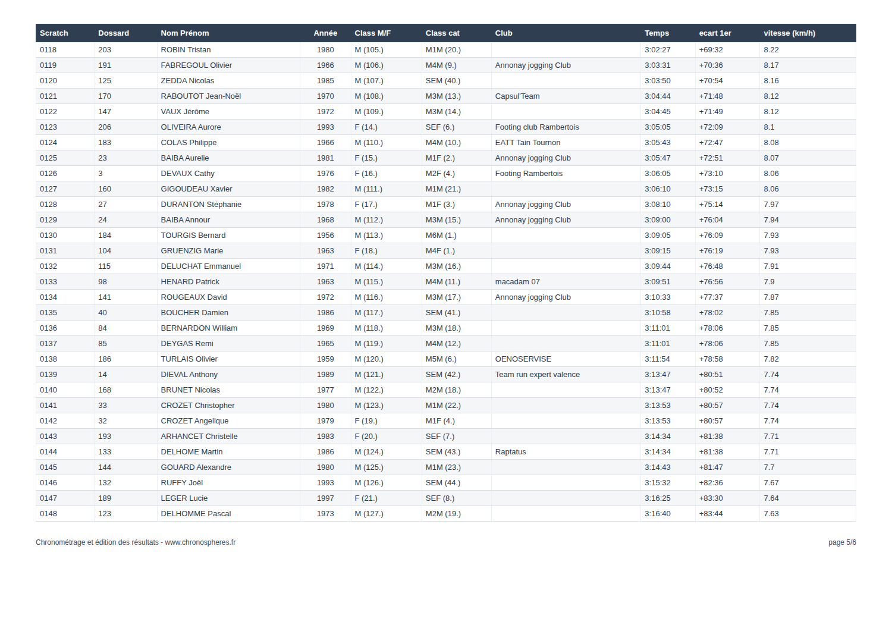| Scratch | Dossard | Nom Prénom | Année | Class M/F | Class cat | Club | Temps | ecart 1er | vitesse (km/h) |
| --- | --- | --- | --- | --- | --- | --- | --- | --- | --- |
| 0118 | 203 | ROBIN Tristan | 1980 | M (105.) | M1M (20.) | | 3:02:27 | +69:32 | 8.22 |
| 0119 | 191 | FABREGOUL Olivier | 1966 | M (106.) | M4M (9.) | Annonay jogging Club | 3:03:31 | +70:36 | 8.17 |
| 0120 | 125 | ZEDDA Nicolas | 1985 | M (107.) | SEM (40.) | | 3:03:50 | +70:54 | 8.16 |
| 0121 | 170 | RABOUTOT Jean-Noël | 1970 | M (108.) | M3M (13.) | Capsul'Team | 3:04:44 | +71:48 | 8.12 |
| 0122 | 147 | VAUX Jérôme | 1972 | M (109.) | M3M (14.) | | 3:04:45 | +71:49 | 8.12 |
| 0123 | 206 | OLIVEIRA Aurore | 1993 | F (14.) | SEF (6.) | Footing club Rambertois | 3:05:05 | +72:09 | 8.1 |
| 0124 | 183 | COLAS Philippe | 1966 | M (110.) | M4M (10.) | EATT Tain Tournon | 3:05:43 | +72:47 | 8.08 |
| 0125 | 23 | BAIBA Aurelie | 1981 | F (15.) | M1F (2.) | Annonay jogging Club | 3:05:47 | +72:51 | 8.07 |
| 0126 | 3 | DEVAUX Cathy | 1976 | F (16.) | M2F (4.) | Footing Rambertois | 3:06:05 | +73:10 | 8.06 |
| 0127 | 160 | GIGOUDEAU Xavier | 1982 | M (111.) | M1M (21.) | | 3:06:10 | +73:15 | 8.06 |
| 0128 | 27 | DURANTON Stéphanie | 1978 | F (17.) | M1F (3.) | Annonay jogging Club | 3:08:10 | +75:14 | 7.97 |
| 0129 | 24 | BAIBA Annour | 1968 | M (112.) | M3M (15.) | Annonay jogging Club | 3:09:00 | +76:04 | 7.94 |
| 0130 | 184 | TOURGIS Bernard | 1956 | M (113.) | M6M (1.) | | 3:09:05 | +76:09 | 7.93 |
| 0131 | 104 | GRUENZIG Marie | 1963 | F (18.) | M4F (1.) | | 3:09:15 | +76:19 | 7.93 |
| 0132 | 115 | DELUCHAT Emmanuel | 1971 | M (114.) | M3M (16.) | | 3:09:44 | +76:48 | 7.91 |
| 0133 | 98 | HENARD Patrick | 1963 | M (115.) | M4M (11.) | macadam 07 | 3:09:51 | +76:56 | 7.9 |
| 0134 | 141 | ROUGEAUX David | 1972 | M (116.) | M3M (17.) | Annonay jogging Club | 3:10:33 | +77:37 | 7.87 |
| 0135 | 40 | BOUCHER Damien | 1986 | M (117.) | SEM (41.) | | 3:10:58 | +78:02 | 7.85 |
| 0136 | 84 | BERNARDON William | 1969 | M (118.) | M3M (18.) | | 3:11:01 | +78:06 | 7.85 |
| 0137 | 85 | DEYGAS Remi | 1965 | M (119.) | M4M (12.) | | 3:11:01 | +78:06 | 7.85 |
| 0138 | 186 | TURLAIS Olivier | 1959 | M (120.) | M5M (6.) | OENOSERVISE | 3:11:54 | +78:58 | 7.82 |
| 0139 | 14 | DIEVAL Anthony | 1989 | M (121.) | SEM (42.) | Team run expert valence | 3:13:47 | +80:51 | 7.74 |
| 0140 | 168 | BRUNET Nicolas | 1977 | M (122.) | M2M (18.) | | 3:13:47 | +80:52 | 7.74 |
| 0141 | 33 | CROZET Christopher | 1980 | M (123.) | M1M (22.) | | 3:13:53 | +80:57 | 7.74 |
| 0142 | 32 | CROZET Angelique | 1979 | F (19.) | M1F (4.) | | 3:13:53 | +80:57 | 7.74 |
| 0143 | 193 | ARHANCET Christelle | 1983 | F (20.) | SEF (7.) | | 3:14:34 | +81:38 | 7.71 |
| 0144 | 133 | DELHOME Martin | 1986 | M (124.) | SEM (43.) | Raptatus | 3:14:34 | +81:38 | 7.71 |
| 0145 | 144 | GOUARD Alexandre | 1980 | M (125.) | M1M (23.) | | 3:14:43 | +81:47 | 7.7 |
| 0146 | 132 | RUFFY Joël | 1993 | M (126.) | SEM (44.) | | 3:15:32 | +82:36 | 7.67 |
| 0147 | 189 | LEGER Lucie | 1997 | F (21.) | SEF (8.) | | 3:16:25 | +83:30 | 7.64 |
| 0148 | 123 | DELHOMME Pascal | 1973 | M (127.) | M2M (19.) | | 3:16:40 | +83:44 | 7.63 |
Chronométrage et édition des résultats - www.chronospheres.fr page 5/6